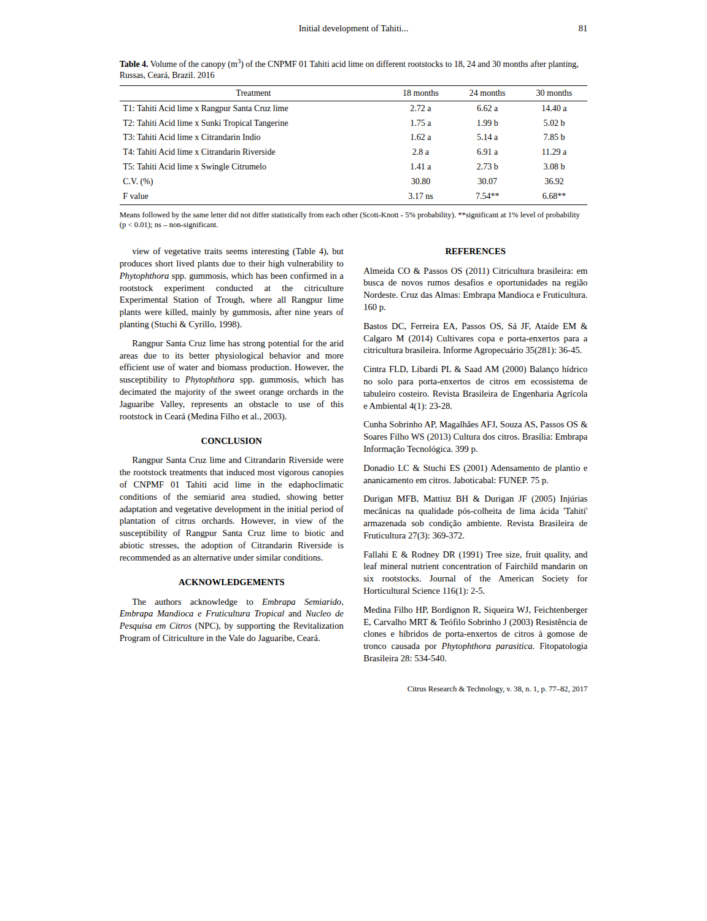Initial development of Tahiti... 81
Table 4. Volume of the canopy (m 3 ) of the CNPMF 01 Tahiti acid lime on different rootstocks to 18, 24 and 30 months after planting, Russas, Ceará, Brazil. 2016
| Treatment | 18 months | 24 months | 30 months |
| --- | --- | --- | --- |
| T1: Tahiti Acid lime x Rangpur Santa Cruz lime | 2.72 a | 6.62 a | 14.40 a |
| T2: Tahiti Acid lime x Sunki Tropical Tangerine | 1.75 a | 1.99 b | 5.02 b |
| T3: Tahiti Acid lime x Citrandarin Indio | 1.62 a | 5.14 a | 7.85 b |
| T4: Tahiti Acid lime x Citrandarin Riverside | 2.8 a | 6.91 a | 11.29 a |
| T5: Tahiti Acid lime x Swingle Citrumelo | 1.41 a | 2.73 b | 3.08 b |
| C.V. (%) | 30.80 | 30.07 | 36.92 |
| F value | 3.17 ns | 7.54** | 6.68** |
Means followed by the same letter did not differ statistically from each other (Scott-Knott - 5% probability). **significant at 1% level of probability (p < 0.01); ns – non-significant.
view of vegetative traits seems interesting (Table 4), but produces short lived plants due to their high vulnerability to Phytophthora spp. gummosis, which has been confirmed in a rootstock experiment conducted at the citriculture Experimental Station of Trough, where all Rangpur lime plants were killed, mainly by gummosis, after nine years of planting (Stuchi & Cyrillo, 1998).
Rangpur Santa Cruz lime has strong potential for the arid areas due to its better physiological behavior and more efficient use of water and biomass production. However, the susceptibility to Phytophthora spp. gummosis, which has decimated the majority of the sweet orange orchards in the Jaguaribe Valley, represents an obstacle to use of this rootstock in Ceará (Medina Filho et al., 2003).
Conclusion
Rangpur Santa Cruz lime and Citrandarin Riverside were the rootstock treatments that induced most vigorous canopies of CNPMF 01 Tahiti acid lime in the edaphoclimatic conditions of the semiarid area studied, showing better adaptation and vegetative development in the initial period of plantation of citrus orchards. However, in view of the susceptibility of Rangpur Santa Cruz lime to biotic and abiotic stresses, the adoption of Citrandarin Riverside is recommended as an alternative under similar conditions.
Acknowledgements
The authors acknowledge to Embrapa Semiarido, Embrapa Mandioca e Fruticultura Tropical and Nucleo de Pesquisa em Citros (NPC), by supporting the Revitalization Program of Citriculture in the Vale do Jaguaribe, Ceará.
References
Almeida CO & Passos OS (2011) Citricultura brasileira: em busca de novos rumos desafios e oportunidades na região Nordeste. Cruz das Almas: Embrapa Mandioca e Fruticultura. 160 p.
Bastos DC, Ferreira EA, Passos OS, Sá JF, Ataíde EM & Calgaro M (2014) Cultivares copa e porta-enxertos para a citricultura brasileira. Informe Agropecuário 35(281): 36-45.
Cintra FLD, Libardi PL & Saad AM (2000) Balanço hídrico no solo para porta-enxertos de citros em ecossistema de tabuleiro costeiro. Revista Brasileira de Engenharia Agrícola e Ambiental 4(1): 23-28.
Cunha Sobrinho AP, Magalhães AFJ, Souza AS, Passos OS & Soares Filho WS (2013) Cultura dos citros. Brasília: Embrapa Informação Tecnológica. 399 p.
Donadio LC & Stuchi ES (2001) Adensamento de plantio e ananicamento em citros. Jaboticabal: FUNEP. 75 p.
Durigan MFB, Mattiuz BH & Durigan JF (2005) Injúrias mecânicas na qualidade pós-colheita de lima ácida 'Tahiti' armazenada sob condição ambiente. Revista Brasileira de Fruticultura 27(3): 369-372.
Fallahi E & Rodney DR (1991) Tree size, fruit quality, and leaf mineral nutrient concentration of Fairchild mandarin on six rootstocks. Journal of the American Society for Horticultural Science 116(1): 2-5.
Medina Filho HP, Bordignon R, Siqueira WJ, Feichtenberger E, Carvalho MRT & Teófilo Sobrinho J (2003) Resistência de clones e híbridos de porta-enxertos de citros à gomose de tronco causada por Phytophthora parasitica. Fitopatologia Brasileira 28: 534-540.
Citrus Research & Technology, v. 38, n. 1, p. 77–82, 2017